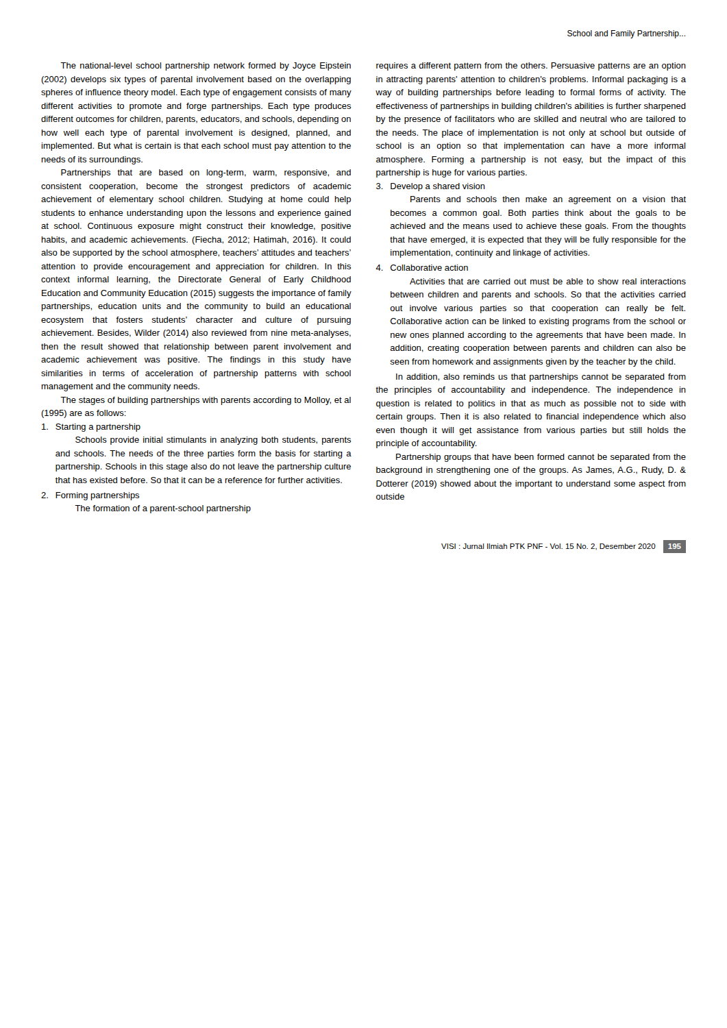School and Family Partnership...
The national-level school partnership network formed by Joyce Eipstein (2002) develops six types of parental involvement based on the overlapping spheres of influence theory model. Each type of engagement consists of many different activities to promote and forge partnerships. Each type produces different outcomes for children, parents, educators, and schools, depending on how well each type of parental involvement is designed, planned, and implemented. But what is certain is that each school must pay attention to the needs of its surroundings.
Partnerships that are based on long-term, warm, responsive, and consistent cooperation, become the strongest predictors of academic achievement of elementary school children. Studying at home could help students to enhance understanding upon the lessons and experience gained at school. Continuous exposure might construct their knowledge, positive habits, and academic achievements. (Fiecha, 2012; Hatimah, 2016). It could also be supported by the school atmosphere, teachers’ attitudes and teachers’ attention to provide encouragement and appreciation for children. In this context informal learning, the Directorate General of Early Childhood Education and Community Education (2015) suggests the importance of family partnerships, education units and the community to build an educational ecosystem that fosters students’ character and culture of pursuing achievement. Besides, Wilder (2014) also reviewed from nine meta-analyses, then the result showed that relationship between parent involvement and academic achievement was positive. The findings in this study have similarities in terms of acceleration of partnership patterns with school management and the community needs.
The stages of building partnerships with parents according to Molloy, et al (1995) are as follows:
Starting a partnership
Schools provide initial stimulants in analyzing both students, parents and schools. The needs of the three parties form the basis for starting a partnership. Schools in this stage also do not leave the partnership culture that has existed before. So that it can be a reference for further activities.
Forming partnerships
The formation of a parent-school partnership
requires a different pattern from the others. Persuasive patterns are an option in attracting parents' attention to children's problems. Informal packaging is a way of building partnerships before leading to formal forms of activity. The effectiveness of partnerships in building children's abilities is further sharpened by the presence of facilitators who are skilled and neutral who are tailored to the needs. The place of implementation is not only at school but outside of school is an option so that implementation can have a more informal atmosphere. Forming a partnership is not easy, but the impact of this partnership is huge for various parties.
Develop a shared vision
Parents and schools then make an agreement on a vision that becomes a common goal. Both parties think about the goals to be achieved and the means used to achieve these goals. From the thoughts that have emerged, it is expected that they will be fully responsible for the implementation, continuity and linkage of activities.
Collaborative action
Activities that are carried out must be able to show real interactions between children and parents and schools. So that the activities carried out involve various parties so that cooperation can really be felt. Collaborative action can be linked to existing programs from the school or new ones planned according to the agreements that have been made. In addition, creating cooperation between parents and children can also be seen from homework and assignments given by the teacher by the child.
In addition, also reminds us that partnerships cannot be separated from the principles of accountability and independence. The independence in question is related to politics in that as much as possible not to side with certain groups. Then it is also related to financial independence which also even though it will get assistance from various parties but still holds the principle of accountability.
Partnership groups that have been formed cannot be separated from the background in strengthening one of the groups. As James, A.G., Rudy, D. & Dotterer (2019) showed about the important to understand some aspect from outside
VISI : Jurnal Ilmiah PTK PNF - Vol. 15 No. 2, Desember 2020 195